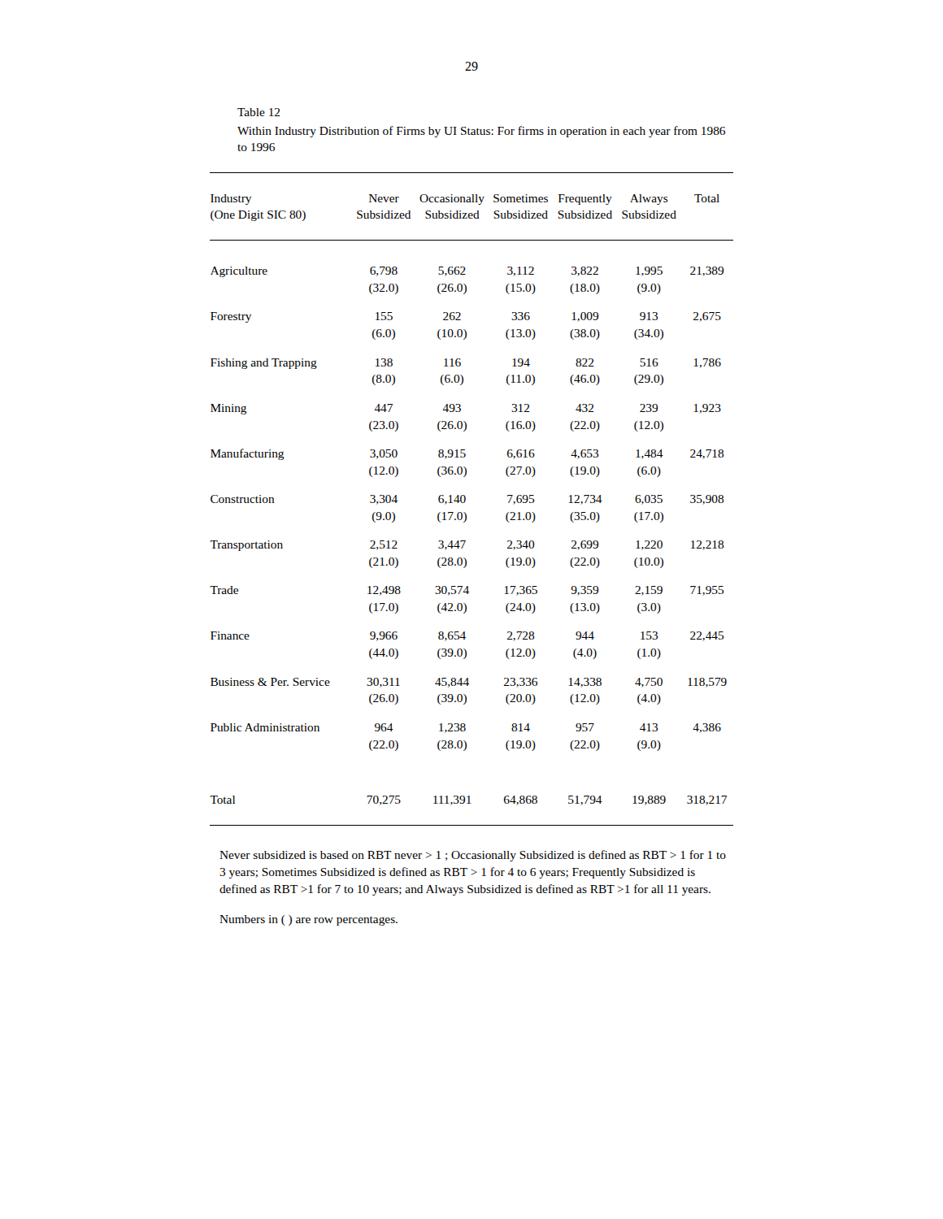29
Table 12
Within Industry Distribution of Firms by UI Status: For firms in operation in each year from 1986 to 1996
| Industry | Never | Occasionally | Sometimes | Frequently | Always | Total |
| --- | --- | --- | --- | --- | --- | --- |
| (One Digit SIC 80) | Subsidized | Subsidized | Subsidized | Subsidized | Subsidized | |
| Agriculture | 6,798 | 5,662 | 3,112 | 3,822 | 1,995 | 21,389 |
| | (32.0) | (26.0) | (15.0) | (18.0) | (9.0) | |
| Forestry | 155 | 262 | 336 | 1,009 | 913 | 2,675 |
| | (6.0) | (10.0) | (13.0) | (38.0) | (34.0) | |
| Fishing and Trapping | 138 | 116 | 194 | 822 | 516 | 1,786 |
| | (8.0) | (6.0) | (11.0) | (46.0) | (29.0) | |
| Mining | 447 | 493 | 312 | 432 | 239 | 1,923 |
| | (23.0) | (26.0) | (16.0) | (22.0) | (12.0) | |
| Manufacturing | 3,050 | 8,915 | 6,616 | 4,653 | 1,484 | 24,718 |
| | (12.0) | (36.0) | (27.0) | (19.0) | (6.0) | |
| Construction | 3,304 | 6,140 | 7,695 | 12,734 | 6,035 | 35,908 |
| | (9.0) | (17.0) | (21.0) | (35.0) | (17.0) | |
| Transportation | 2,512 | 3,447 | 2,340 | 2,699 | 1,220 | 12,218 |
| | (21.0) | (28.0) | (19.0) | (22.0) | (10.0) | |
| Trade | 12,498 | 30,574 | 17,365 | 9,359 | 2,159 | 71,955 |
| | (17.0) | (42.0) | (24.0) | (13.0) | (3.0) | |
| Finance | 9,966 | 8,654 | 2,728 | 944 | 153 | 22,445 |
| | (44.0) | (39.0) | (12.0) | (4.0) | (1.0) | |
| Business & Per. Service | 30,311 | 45,844 | 23,336 | 14,338 | 4,750 | 118,579 |
| | (26.0) | (39.0) | (20.0) | (12.0) | (4.0) | |
| Public Administration | 964 | 1,238 | 814 | 957 | 413 | 4,386 |
| | (22.0) | (28.0) | (19.0) | (22.0) | (9.0) | |
| Total | 70,275 | 111,391 | 64,868 | 51,794 | 19,889 | 318,217 |
Never subsidized is based on RBT never > 1 ; Occasionally Subsidized is defined as RBT > 1 for 1 to 3 years; Sometimes Subsidized is defined as RBT > 1 for 4 to 6 years; Frequently Subsidized is defined as RBT >1 for 7 to 10 years; and Always Subsidized is defined as RBT >1 for all 11 years.
Numbers in ( ) are row percentages.